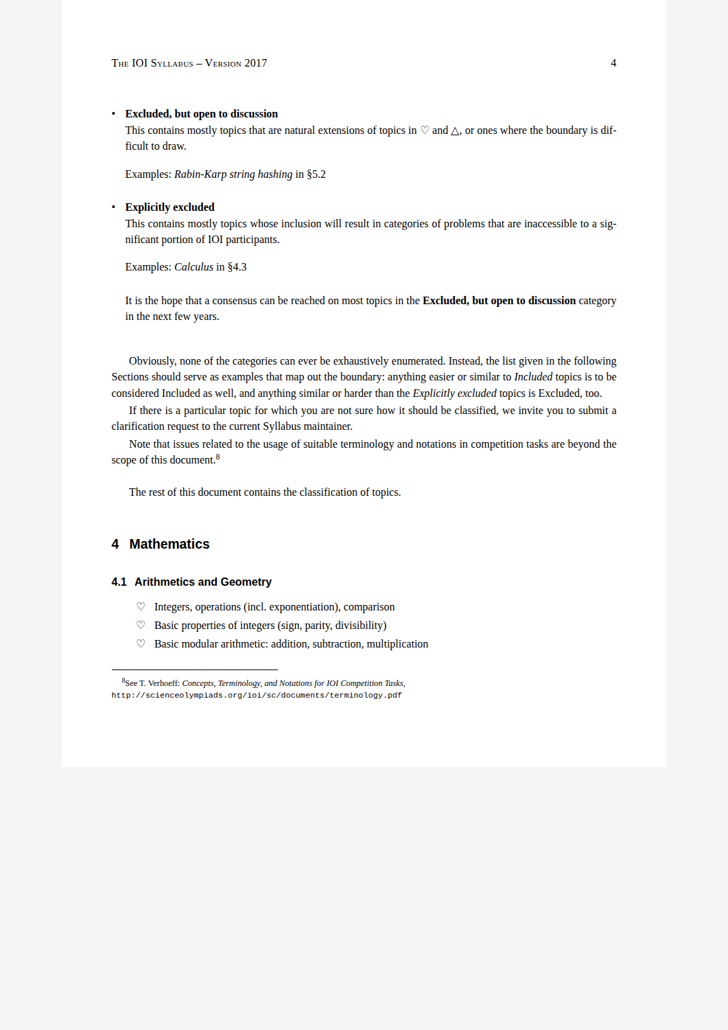The IOI Syllabus – Version 2017 4
Excluded, but open to discussion This contains mostly topics that are natural extensions of topics in ♡ and △, or ones where the boundary is difficult to draw. Examples: Rabin-Karp string hashing in §5.2
Explicitly excluded This contains mostly topics whose inclusion will result in categories of problems that are inaccessible to a significant portion of IOI participants. Examples: Calculus in §4.3
It is the hope that a consensus can be reached on most topics in the Excluded, but open to discussion category in the next few years.
Obviously, none of the categories can ever be exhaustively enumerated. Instead, the list given in the following Sections should serve as examples that map out the boundary: anything easier or similar to Included topics is to be considered Included as well, and anything similar or harder than the Explicitly excluded topics is Excluded, too.
If there is a particular topic for which you are not sure how it should be classified, we invite you to submit a clarification request to the current Syllabus maintainer.
Note that issues related to the usage of suitable terminology and notations in competition tasks are beyond the scope of this document.8
The rest of this document contains the classification of topics.
4 Mathematics
4.1 Arithmetics and Geometry
♡Integers, operations (incl. exponentiation), comparison
♡Basic properties of integers (sign, parity, divisibility)
♡Basic modular arithmetic: addition, subtraction, multiplication
8 See T. Verhoeff: Concepts, Terminology, and Notations for IOI Competition Tasks,
http://scienceolympiads.org/ioi/sc/documents/terminology.pdf